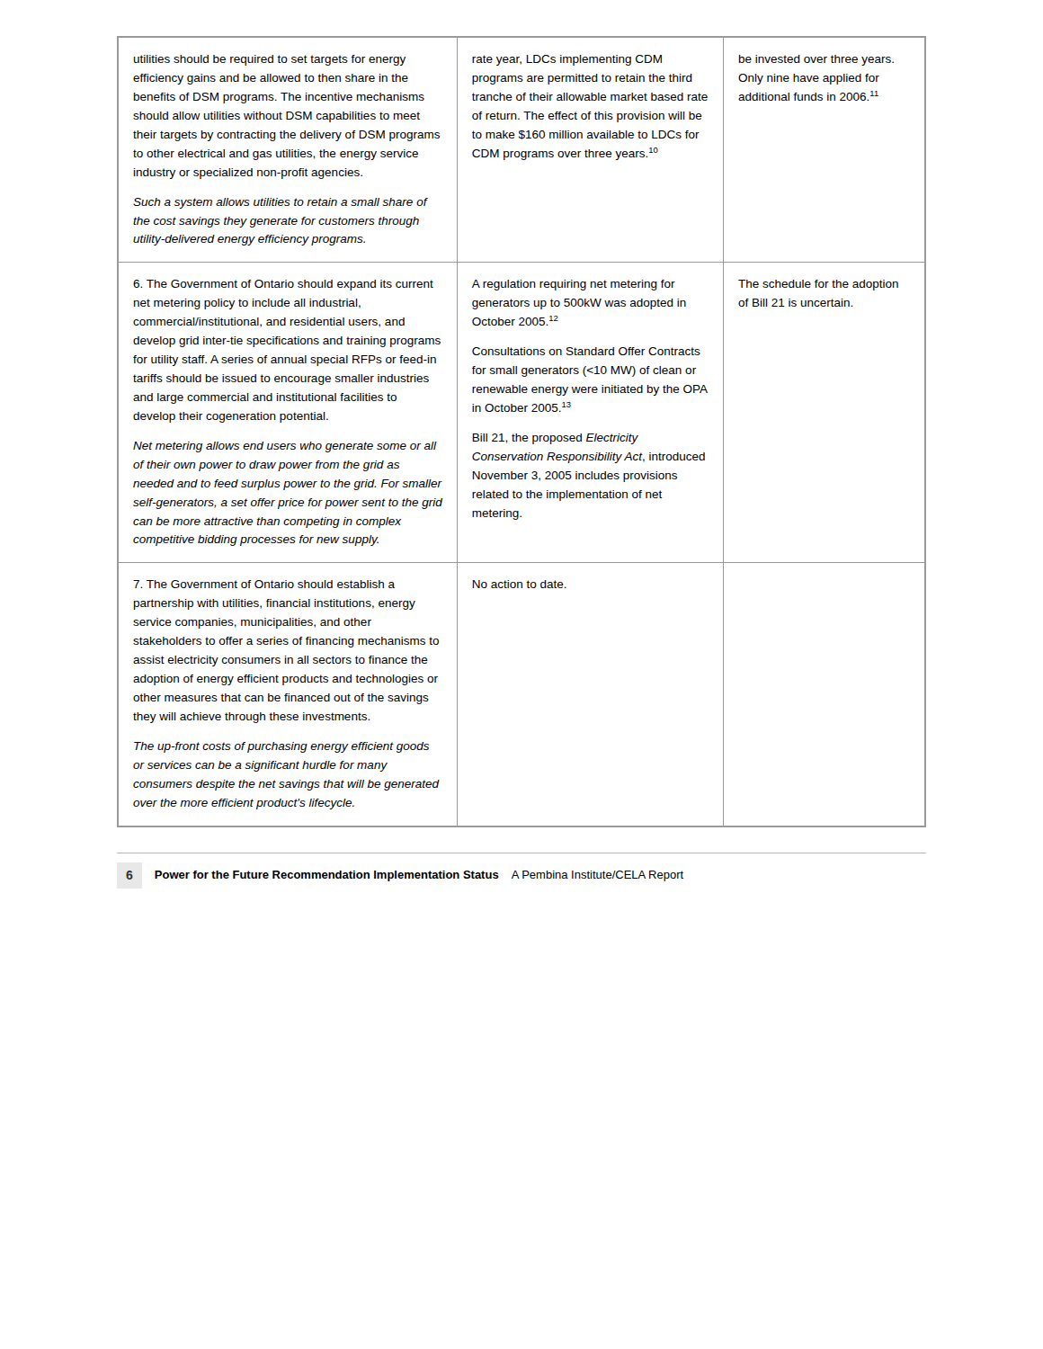| utilities should be required to set targets for energy efficiency gains and be allowed to then share in the benefits of DSM programs. The incentive mechanisms should allow utilities without DSM capabilities to meet their targets by contracting the delivery of DSM programs to other electrical and gas utilities, the energy service industry or specialized non-profit agencies. Such a system allows utilities to retain a small share of the cost savings they generate for customers through utility-delivered energy efficiency programs. | rate year, LDCs implementing CDM programs are permitted to retain the third tranche of their allowable market based rate of return. The effect of this provision will be to make $160 million available to LDCs for CDM programs over three years. 10 | be invested over three years. Only nine have applied for additional funds in 2006. 11 |
| 6. The Government of Ontario should expand its current net metering policy to include all industrial, commercial/institutional, and residential users, and develop grid inter-tie specifications and training programs for utility staff. A series of annual special RFPs or feed-in tariffs should be issued to encourage smaller industries and large commercial and institutional facilities to develop their cogeneration potential. Net metering allows end users who generate some or all of their own power to draw power from the grid as needed and to feed surplus power to the grid. For smaller self-generators, a set offer price for power sent to the grid can be more attractive than competing in complex competitive bidding processes for new supply. | A regulation requiring net metering for generators up to 500kW was adopted in October 2005. 12 Consultations on Standard Offer Contracts for small generators (<10 MW) of clean or renewable energy were initiated by the OPA in October 2005. 13 Bill 21, the proposed Electricity Conservation Responsibility Act , introduced November 3, 2005 includes provisions related to the implementation of net metering. | The schedule for the adoption of Bill 21 is uncertain. |
| 7. The Government of Ontario should establish a partnership with utilities, financial institutions, energy service companies, municipalities, and other stakeholders to offer a series of financing mechanisms to assist electricity consumers in all sectors to finance the adoption of energy efficient products and technologies or other measures that can be financed out of the savings they will achieve through these investments. The up-front costs of purchasing energy efficient goods or services can be a significant hurdle for many consumers despite the net savings that will be generated over the more efficient product's lifecycle. | No action to date. | |
6 Power for the Future Recommendation Implementation Status A Pembina Institute/CELA Report